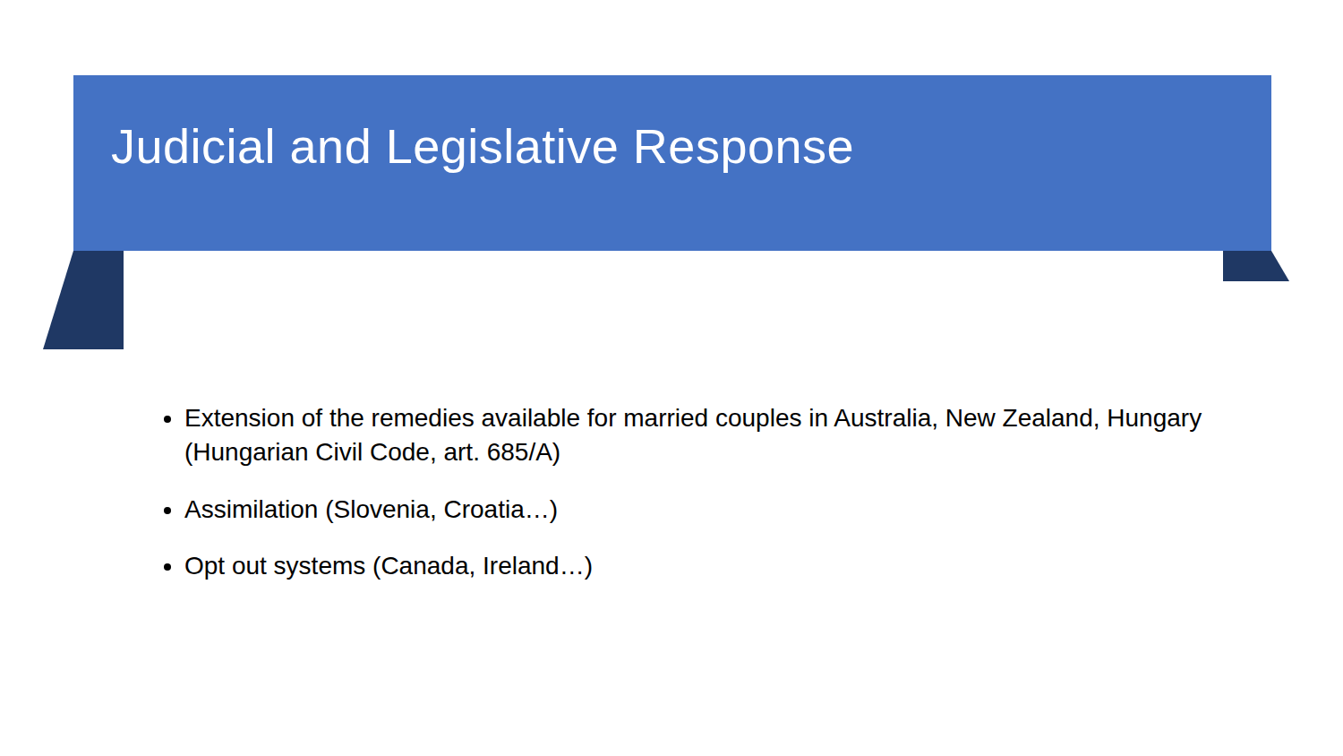Judicial and Legislative Response
Extension of the remedies available for married couples in Australia, New Zealand, Hungary (Hungarian Civil Code, art. 685/A)
Assimilation (Slovenia, Croatia…)
Opt out systems (Canada, Ireland…)